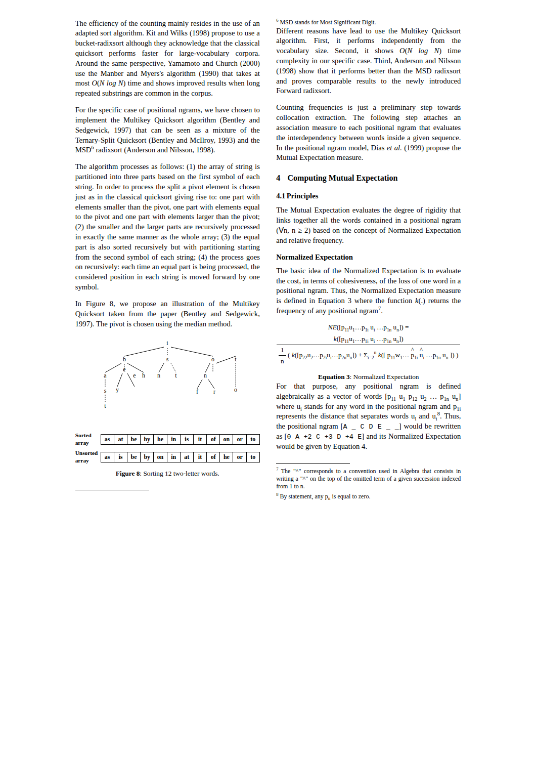The efficiency of the counting mainly resides in the use of an adapted sort algorithm. Kit and Wilks (1998) propose to use a bucket-radixsort although they acknowledge that the classical quicksort performs faster for large-vocabulary corpora. Around the same perspective, Yamamoto and Church (2000) use the Manber and Myers's algorithm (1990) that takes at most O(N log N) time and shows improved results when long repeated substrings are common in the corpus.
For the specific case of positional ngrams, we have chosen to implement the Multikey Quicksort algorithm (Bentley and Sedgewick, 1997) that can be seen as a mixture of the Ternary-Split Quicksort (Bentley and McIlroy, 1993) and the MSD6 radixsort (Anderson and Nilsson, 1998).
The algorithm processes as follows: (1) the array of string is partitioned into three parts based on the first symbol of each string. In order to process the split a pivot element is chosen just as in the classical quicksort giving rise to: one part with elements smaller than the pivot, one part with elements equal to the pivot and one part with elements larger than the pivot; (2) the smaller and the larger parts are recursively processed in exactly the same manner as the whole array; (3) the equal part is also sorted recursively but with partitioning starting from the second symbol of each string; (4) the process goes on recursively: each time an equal part is being processed, the considered position in each string is moved forward by one symbol.
In Figure 8, we propose an illustration of the Multikey Quicksort taken from the paper (Bentley and Sedgewick, 1997). The pivot is chosen using the median method.
i b s o a e h s t e y n t n t f r o
Sorted array
| as | at | be | by | he | in | is | it | of | on | or | to |
Unsorted array
| as | is | be | by | on | in | at | it | of | he | or | to |
Figure 8: Sorting 12 two-letter words.
6 MSD stands for Most Significant Digit.
Different reasons have lead to use the Multikey Quicksort algorithm. First, it performs independently from the vocabulary size. Second, it shows O(N log N) time complexity in our specific case. Third, Anderson and Nilsson (1998) show that it performs better than the MSD radixsort and proves comparable results to the newly introduced Forward radixsort.
Counting frequencies is just a preliminary step towards collocation extraction. The following step attaches an association measure to each positional ngram that evaluates the interdependency between words inside a given sequence. In the positional ngram model, Dias et al. (1999) propose the Mutual Expectation measure.
4 Computing Mutual Expectation
4.1 Principles
The Mutual Expectation evaluates the degree of rigidity that links together all the words contained in a positional ngram (∀n, n ≥ 2) based on the concept of Normalized Expectation and relative frequency.
Normalized Expectation
The basic idea of the Normalized Expectation is to evaluate the cost, in terms of cohesiveness, of the loss of one word in a positional ngram. Thus, the Normalized Expectation measure is defined in Equation 3 where the function k(.) returns the frequency of any positional ngram7.
NE([p11u1…p1i ui …p1n un]) =
k([p11u1…p1i ui …p1n un]) 1 n ( k([p22u2…p2iui…p2nun]) + Σi=2n k([ p11w1… p 1i ui …p1n un ]) )
Equation 3: Normalized Expectation
For that purpose, any positional ngram is defined algebraically as a vector of words [p11 u1 p12 u2 … p1n un] where ui stands for any word in the positional ngram and p1i represents the distance that separates words ul and ui8. Thus, the positional ngram [A _ C D E _ _] would be rewritten as [0 A +2 C +3 D +4 E] and its Normalized Expectation would be given by Equation 4.
7 The "^" corresponds to a convention used in Algebra that consists in writing a "^" on the top of the omitted term of a given succession indexed from 1 to n.
8 By statement, any pii is equal to zero.